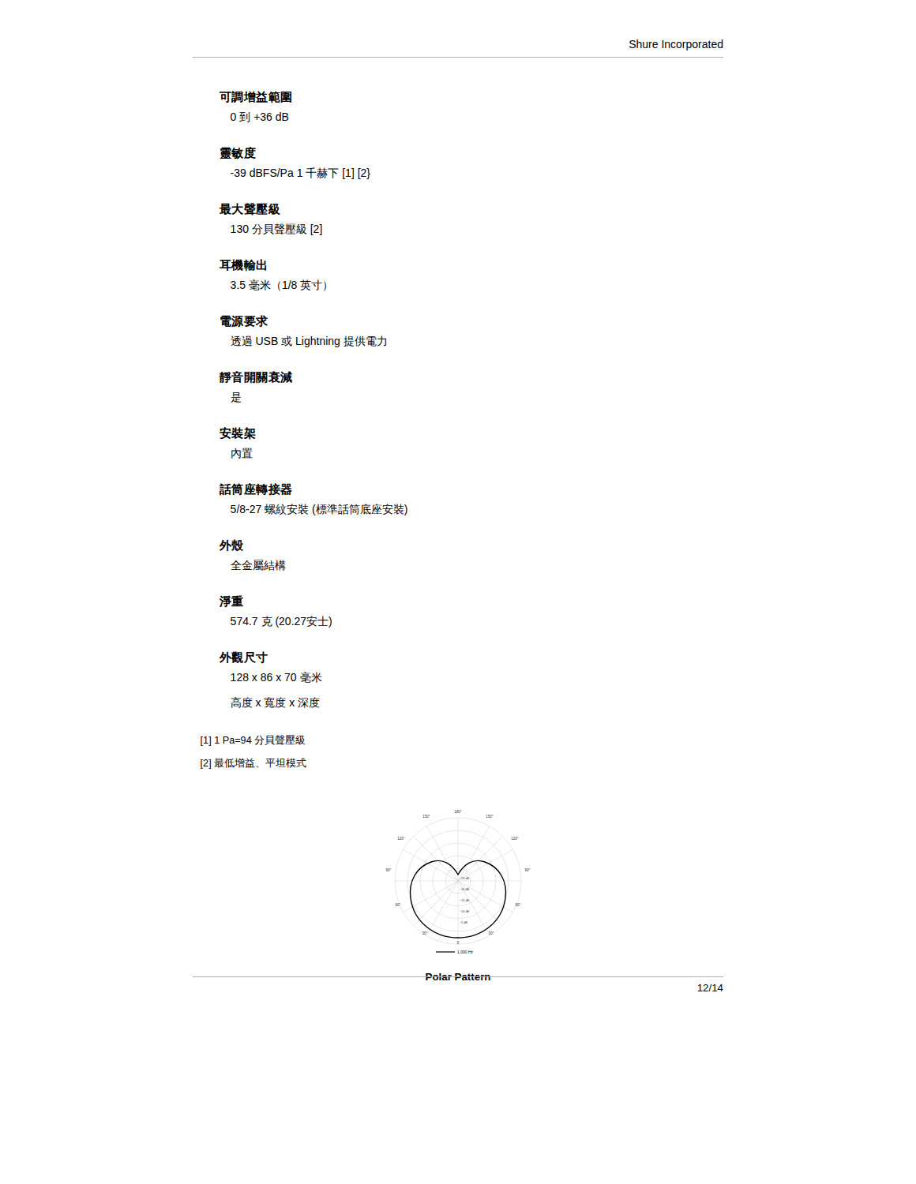Shure Incorporated
可調增益範圍
0 到 +36 dB
靈敏度
-39 dBFS/Pa 1 千赫下 [1] [2}
最大聲壓級
130 分貝聲壓級 [2]
耳機輸出
3.5 毫米（1/8 英寸）
電源要求
透過 USB 或 Lightning 提供電力
靜音開關衰減
是
安裝架
內置
話筒座轉接器
5/8-27 螺紋安裝 (標準話筒底座安裝)
外殼
全金屬結構
淨重
574.7 克 (20.27安士)
外觀尺寸
128 x 86 x 70 毫米高度 x 寬度 x 深度
[1] 1 Pa=94 分貝聲壓級
[2] 最低增益、平坦模式
180° 150° 150° 120° 120° 90° 90° 60° 60° 30° 30° 0 −25 dB −20 dB −15 dB −10 dB −5 dB 1,000 Hz
Polar Pattern
12/14